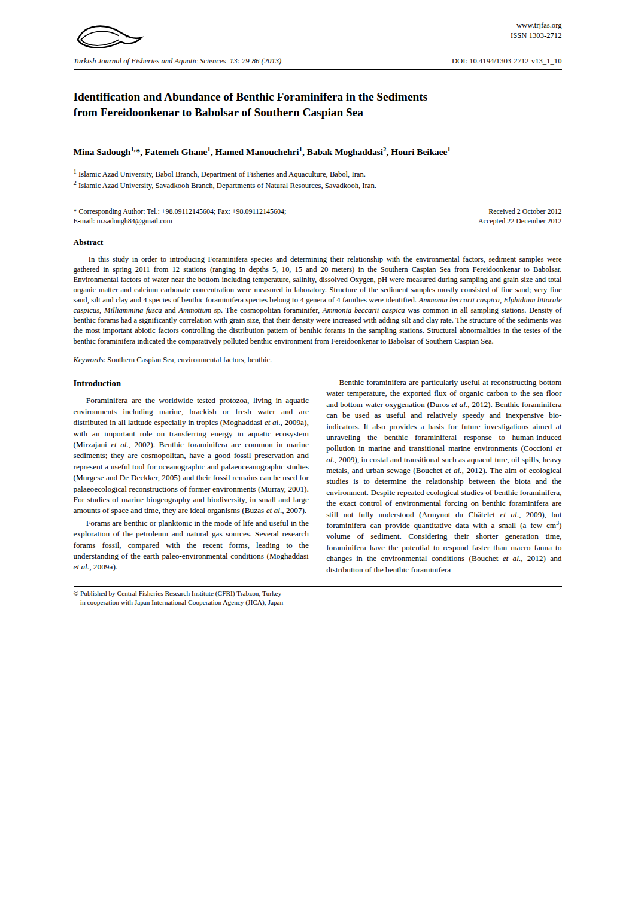www.trjfas.org
ISSN 1303-2712
Turkish Journal of Fisheries and Aquatic Sciences 13: 79-86 (2013) DOI: 10.4194/1303-2712-v13_1_10
Identification and Abundance of Benthic Foraminifera in the Sediments
from Fereidoonkenar to Babolsar of Southern Caspian Sea
Mina Sadough1,*, Fatemeh Ghane1, Hamed Manouchehri1, Babak Moghaddasi2, Houri Beikaee1
1 Islamic Azad University, Babol Branch, Department of Fisheries and Aquaculture, Babol, Iran.
2 Islamic Azad University, Savadkooh Branch, Departments of Natural Resources, Savadkooh, Iran.
* Corresponding Author: Tel.: +98.09112145604; Fax: +98.09112145604;
E-mail: m.sadough84@gmail.com
Received 2 October 2012
Accepted 22 December 2012
Abstract
In this study in order to introducing Foraminifera species and determining their relationship with the environmental factors, sediment samples were gathered in spring 2011 from 12 stations (ranging in depths 5, 10, 15 and 20 meters) in the Southern Caspian Sea from Fereidoonkenar to Babolsar. Environmental factors of water near the bottom including temperature, salinity, dissolved Oxygen, pH were measured during sampling and grain size and total organic matter and calcium carbonate concentration were measured in laboratory. Structure of the sediment samples mostly consisted of fine sand; very fine sand, silt and clay and 4 species of benthic foraminifera species belong to 4 genera of 4 families were identified. Ammonia beccarii caspica, Elphidium littorale caspicus, Milliammina fusca and Ammotium sp. The cosmopolitan foraminifer, Ammonia beccarii caspica was common in all sampling stations. Density of benthic forams had a significantly correlation with grain size, that their density were increased with adding silt and clay rate. The structure of the sediments was the most important abiotic factors controlling the distribution pattern of benthic forams in the sampling stations. Structural abnormalities in the testes of the benthic foraminifera indicated the comparatively polluted benthic environment from Fereidoonkenar to Babolsar of Southern Caspian Sea.
Keywords: Southern Caspian Sea, environmental factors, benthic.
Introduction
Foraminifera are the worldwide tested protozoa, living in aquatic environments including marine, brackish or fresh water and are distributed in all latitude especially in tropics (Moghaddasi et al., 2009a), with an important role on transferring energy in aquatic ecosystem (Mirzajani et al., 2002). Benthic foraminifera are common in marine sediments; they are cosmopolitan, have a good fossil preservation and represent a useful tool for oceanographic and palaeoceanographic studies (Murgese and De Deckker, 2005) and their fossil remains can be used for palaeoecological reconstructions of former environments (Murray, 2001). For studies of marine biogeography and biodiversity, in small and large amounts of space and time, they are ideal organisms (Buzas et al., 2007).
Forams are benthic or planktonic in the mode of life and useful in the exploration of the petroleum and natural gas sources. Several research forams fossil, compared with the recent forms, leading to the understanding of the earth paleo-environmental conditions (Moghaddasi et al., 2009a).
Benthic foraminifera are particularly useful at reconstructing bottom water temperature, the exported flux of organic carbon to the sea floor and bottom-water oxygenation (Duros et al., 2012). Benthic foraminifera can be used as useful and relatively speedy and inexpensive bio-indicators. It also provides a basis for future investigations aimed at unraveling the benthic foraminiferal response to human-induced pollution in marine and transitional marine environments (Coccioni et al., 2009), in costal and transitional such as aquacul-ture, oil spills, heavy metals, and urban sewage (Bouchet et al., 2012). The aim of ecological studies is to determine the relationship between the biota and the environment. Despite repeated ecological studies of benthic foraminifera, the exact control of environmental forcing on benthic foraminifera are still not fully understood (Armynot du Châtelet et al., 2009), but foraminifera can provide quantitative data with a small (a few cm3) volume of sediment. Considering their shorter generation time, foraminifera have the potential to respond faster than macro fauna to changes in the environmental conditions (Bouchet et al., 2012) and distribution of the benthic foraminifera
© Published by Central Fisheries Research Institute (CFRI) Trabzon, Turkey
in cooperation with Japan International Cooperation Agency (JICA), Japan